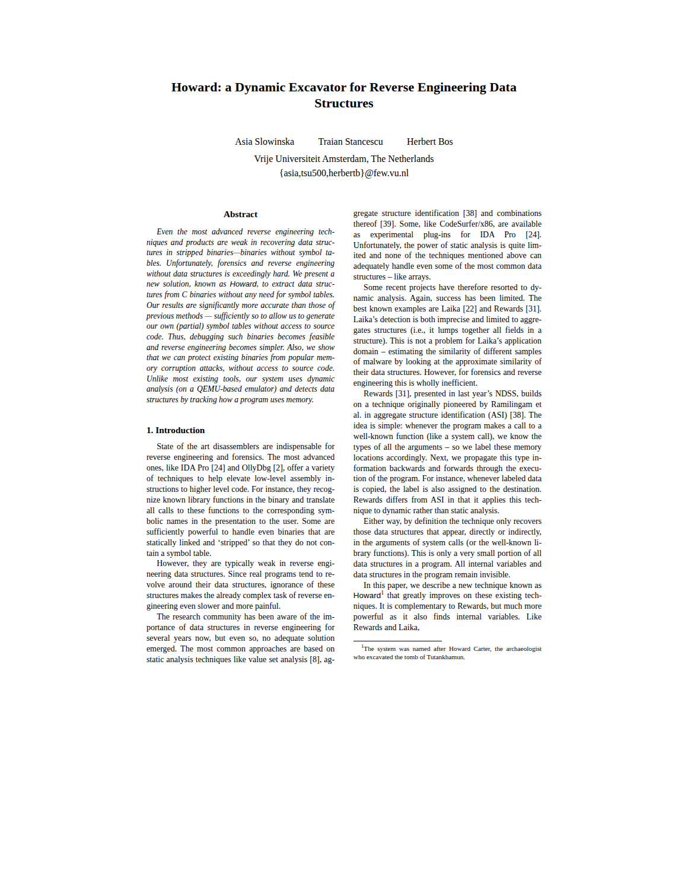Howard: a Dynamic Excavator for Reverse Engineering Data Structures
Asia Slowinska Traian Stancescu Herbert Bos
Vrije Universiteit Amsterdam, The Netherlands
{asia,tsu500,herbertb}@few.vu.nl
Abstract
Even the most advanced reverse engineering techniques and products are weak in recovering data structures in stripped binaries—binaries without symbol tables. Unfortunately, forensics and reverse engineering without data structures is exceedingly hard. We present a new solution, known as Howard, to extract data structures from C binaries without any need for symbol tables. Our results are significantly more accurate than those of previous methods — sufficiently so to allow us to generate our own (partial) symbol tables without access to source code. Thus, debugging such binaries becomes feasible and reverse engineering becomes simpler. Also, we show that we can protect existing binaries from popular memory corruption attacks, without access to source code. Unlike most existing tools, our system uses dynamic analysis (on a QEMU-based emulator) and detects data structures by tracking how a program uses memory.
1. Introduction
State of the art disassemblers are indispensable for reverse engineering and forensics. The most advanced ones, like IDA Pro [24] and OllyDbg [2], offer a variety of techniques to help elevate low-level assembly instructions to higher level code. For instance, they recognize known library functions in the binary and translate all calls to these functions to the corresponding symbolic names in the presentation to the user. Some are sufficiently powerful to handle even binaries that are statically linked and ‘stripped’ so that they do not contain a symbol table.
However, they are typically weak in reverse engineering data structures. Since real programs tend to revolve around their data structures, ignorance of these structures makes the already complex task of reverse engineering even slower and more painful.
The research community has been aware of the importance of data structures in reverse engineering for several years now, but even so, no adequate solution emerged. The most common approaches are based on static analysis techniques like value set analysis [8], aggregate structure identification [38] and combinations thereof [39]. Some, like CodeSurfer/x86, are available as experimental plug-ins for IDA Pro [24]. Unfortunately, the power of static analysis is quite limited and none of the techniques mentioned above can adequately handle even some of the most common data structures – like arrays.
Some recent projects have therefore resorted to dynamic analysis. Again, success has been limited. The best known examples are Laika [22] and Rewards [31]. Laika’s detection is both imprecise and limited to aggregates structures (i.e., it lumps together all fields in a structure). This is not a problem for Laika’s application domain – estimating the similarity of different samples of malware by looking at the approximate similarity of their data structures. However, for forensics and reverse engineering this is wholly inefficient.
Rewards [31], presented in last year’s NDSS, builds on a technique originally pioneered by Ramilingam et al. in aggregate structure identification (ASI) [38]. The idea is simple: whenever the program makes a call to a well-known function (like a system call), we know the types of all the arguments – so we label these memory locations accordingly. Next, we propagate this type information backwards and forwards through the execution of the program. For instance, whenever labeled data is copied, the label is also assigned to the destination. Rewards differs from ASI in that it applies this technique to dynamic rather than static analysis.
Either way, by definition the technique only recovers those data structures that appear, directly or indirectly, in the arguments of system calls (or the well-known library functions). This is only a very small portion of all data structures in a program. All internal variables and data structures in the program remain invisible.
In this paper, we describe a new technique known as Howard1 that greatly improves on these existing techniques. It is complementary to Rewards, but much more powerful as it also finds internal variables. Like Rewards and Laika,
1The system was named after Howard Carter, the archaeologist who excavated the tomb of Tutankhamun.